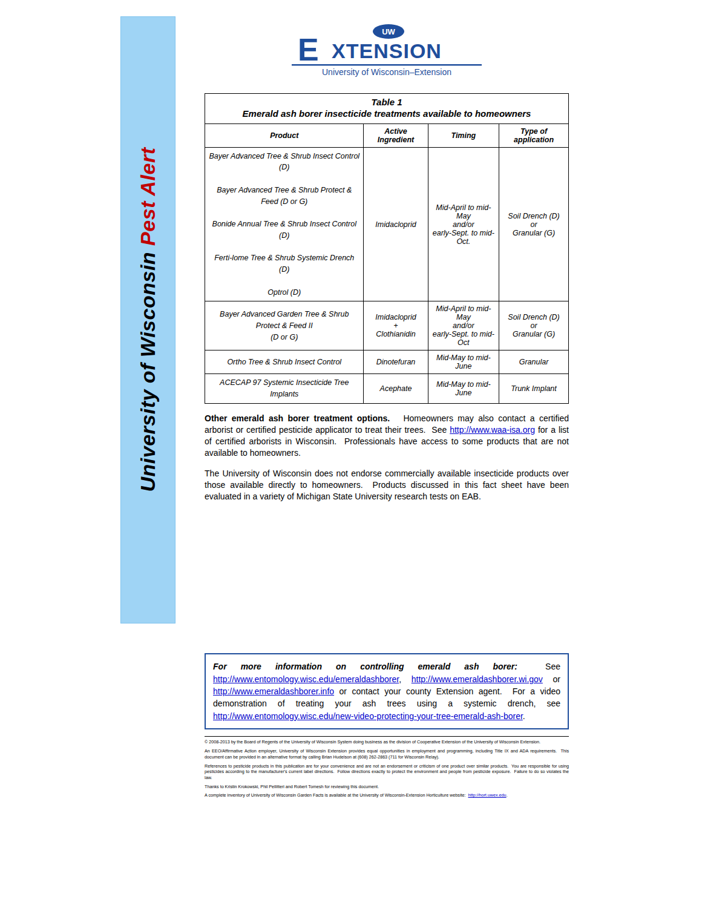University of Wisconsin Pest Alert
UW XTENSION E University of Wisconsin–Extension
Table 1 Emerald ash borer insecticide treatments available to homeowners
| Product | Active Ingredient | Timing | Type of application |
| --- | --- | --- | --- |
| Bayer Advanced Tree & Shrub Insect Control (D) Bayer Advanced Tree & Shrub Protect & Feed (D or G) Bonide Annual Tree & Shrub Insect Control (D) Ferti-lome Tree & Shrub Systemic Drench (D) Optrol (D) | Imidacloprid | Mid-April to mid-May and/or early-Sept. to mid-Oct. | Soil Drench (D) or Granular (G) |
| Bayer Advanced Garden Tree & Shrub Protect & Feed II (D or G) | Imidacloprid + Clothianidin | Mid-April to mid-May and/or early-Sept. to mid-Oct | Soil Drench (D) or Granular (G) |
| Ortho Tree & Shrub Insect Control | Dinotefuran | Mid-May to mid-June | Granular |
| ACECAP 97 Systemic Insecticide Tree Implants | Acephate | Mid-May to mid-June | Trunk Implant |
Other emerald ash borer treatment options. Homeowners may also contact a certified arborist or certified pesticide applicator to treat their trees. See http://www.waa-isa.org for a list of certified arborists in Wisconsin. Professionals have access to some products that are not available to homeowners.
The University of Wisconsin does not endorse commercially available insecticide products over those available directly to homeowners. Products discussed in this fact sheet have been evaluated in a variety of Michigan State University research tests on EAB.
For more information on controlling emerald ash borer: See http://www.entomology.wisc.edu/emeraldashborer, http://www.emeraldashborer.wi.gov or http://www.emeraldashborer.info or contact your county Extension agent. For a video demonstration of treating your ash trees using a systemic drench, see http://www.entomology.wisc.edu/new-video-protecting-your-tree-emerald-ash-borer.
© 2008-2013 by the Board of Regents of the University of Wisconsin System doing business as the division of Cooperative Extension of the University of Wisconsin Extension.
An EEO/Affirmative Action employer, University of Wisconsin Extension provides equal opportunities in employment and programming, including Title IX and ADA requirements. This document can be provided in an alternative format by calling Brian Hudelson at (608) 262-2863 (711 for Wisconsin Relay).
References to pesticide products in this publication are for your convenience and are not an endorsement or criticism of one product over similar products. You are responsible for using pesticides according to the manufacturer's current label directions. Follow directions exactly to protect the environment and people from pesticide exposure. Failure to do so violates the law.
Thanks to Kristin Krokowski, Phil Pellitteri and Robert Tomesh for reviewing this document.
A complete inventory of University of Wisconsin Garden Facts is available at the University of Wisconsin-Extension Horticulture website: http://hort.uwex.edu.